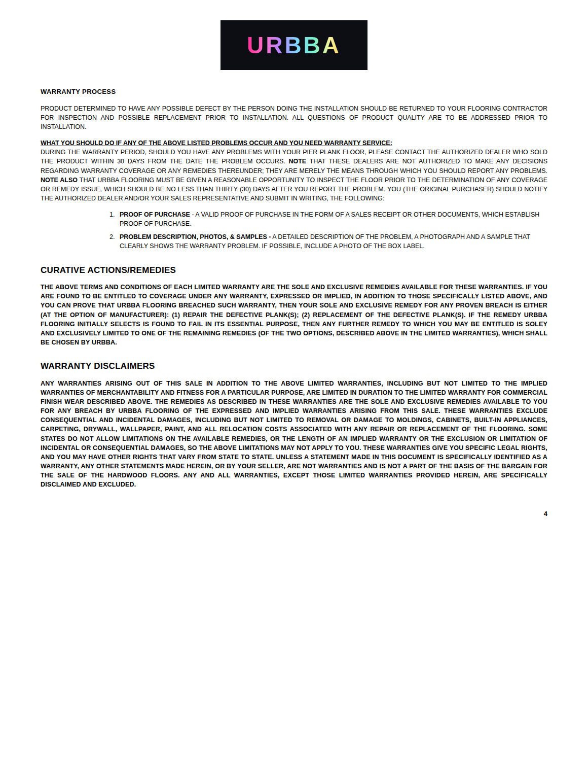URBBA
Warranty Process
Product determined to have any possible defect by the person doing the installation should be returned to your flooring contractor for inspection and possible replacement prior to installation. All questions of product quality are to be addressed prior to installation.
What you should do if any of the above listed problems occur and you need warranty service:
During the warranty period, should you have any problems with your Pier Plank floor, please contact the authorized dealer who sold the product within 30 days from the date the problem occurs. Note that these dealers are not authorized to make any decisions regarding warranty coverage or any remedies thereunder; they are merely the means through which you should report any problems. Note also that URBBA Flooring must be given a reasonable opportunity to inspect the floor prior to the determination of any coverage or remedy issue, which should be no less than thirty (30) days after you report the problem. You (the original purchaser) should notify the authorized dealer and/or your sales representative and submit in writing, the following:
Proof of Purchase - A valid proof of purchase in the form of a sales receipt or other documents, which establish proof of purchase.
Problem Description, Photos, & Samples - A detailed description of the problem, a photograph and a sample that clearly shows the warranty problem. If possible, include a photo of the box label.
Curative Actions/Remedies
The above terms and conditions of each limited warranty are the sole and exclusive remedies available for these warranties. If you are found to be entitled to coverage under any warranty, expressed or implied, in addition to those specifically listed above, and you can prove that URBBA Flooring breached such warranty, then your sole and exclusive remedy for any proven breach is either (at the option of manufacturer): (1) repair the defective plank(s); (2) replacement of the defective plank(s). If the remedy URBBA Flooring initially selects is found to fail in its essential purpose, then any further remedy to which you may be entitled is soley and exclusively limited to one of the remaining remedies (of the two options, described above in the limited warranties), which shall be chosen by URBBA.
Warranty Disclaimers
Any warranties arising out of this sale in addition to the above limited warranties, including but not limited to the implied warranties of merchantability and fitness for a particular purpose, are limited in duration to the limited warranty for commercial finish wear described above. The remedies as described in these warranties are the sole and exclusive remedies available to you for any breach by URBBA Flooring of the expressed and implied warranties arising from this sale. These warranties exclude consequential and incidental damages, including but not limited to removal or damage to moldings, cabinets, built-in appliances, carpeting, drywall, wallpaper, paint, and all relocation costs associated with any repair or replacement of the flooring. Some states do not allow limitations on the available remedies, or the length of an implied warranty or the exclusion or limitation of incidental or consequential damages, so the above limitations may not apply to you. These warranties give you specific legal rights, and you may have other rights that vary from state to state. Unless a statement made in this document is specifically identified as a warranty, any other statements made herein, or by your seller, are not warranties and is not a part of the basis of the bargain for the sale of the hardwood floors. Any and all warranties, except those limited warranties provided herein, are specifically disclaimed and excluded.
4